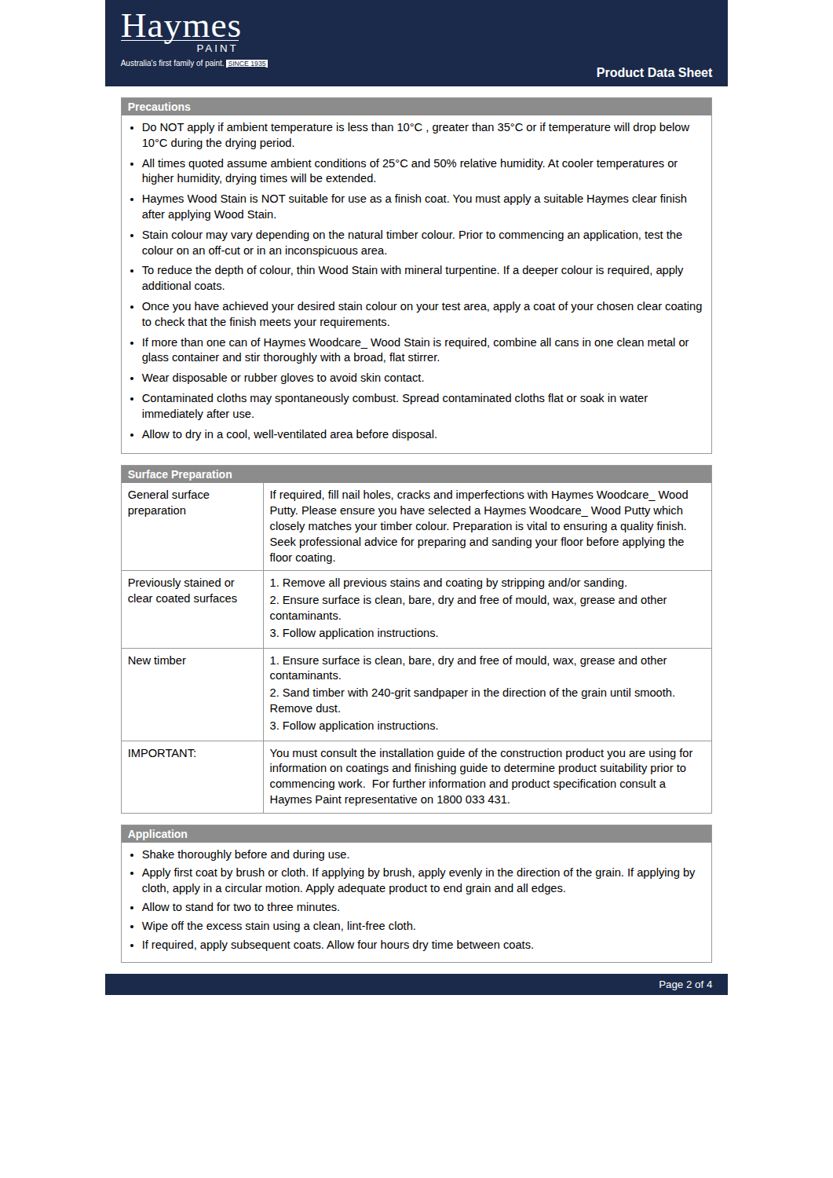Haymes
PAINT
Australia's first family of paint. SINCE 1935
Product Data Sheet
Precautions
Do NOT apply if ambient temperature is less than 10°C , greater than 35°C or if temperature will drop below 10°C during the drying period.
All times quoted assume ambient conditions of 25°C and 50% relative humidity. At cooler temperatures or higher humidity, drying times will be extended.
Haymes Wood Stain is NOT suitable for use as a finish coat. You must apply a suitable Haymes clear finish after applying Wood Stain.
Stain colour may vary depending on the natural timber colour. Prior to commencing an application, test the colour on an off-cut or in an inconspicuous area.
To reduce the depth of colour, thin Wood Stain with mineral turpentine. If a deeper colour is required, apply additional coats.
Once you have achieved your desired stain colour on your test area, apply a coat of your chosen clear coating to check that the finish meets your requirements.
If more than one can of Haymes Woodcare_ Wood Stain is required, combine all cans in one clean metal or glass container and stir thoroughly with a broad, flat stirrer.
Wear disposable or rubber gloves to avoid skin contact.
Contaminated cloths may spontaneously combust. Spread contaminated cloths flat or soak in water immediately after use.
Allow to dry in a cool, well-ventilated area before disposal.
Surface Preparation
| General surface preparation | If required, fill nail holes, cracks and imperfections with Haymes Woodcare_ Wood Putty. Please ensure you have selected a Haymes Woodcare_ Wood Putty which closely matches your timber colour. Preparation is vital to ensuring a quality finish. Seek professional advice for preparing and sanding your floor before applying the floor coating. |
| Previously stained or clear coated surfaces | 1. Remove all previous stains and coating by stripping and/or sanding. 2. Ensure surface is clean, bare, dry and free of mould, wax, grease and other contaminants. 3. Follow application instructions. |
| New timber | 1. Ensure surface is clean, bare, dry and free of mould, wax, grease and other contaminants. 2. Sand timber with 240-grit sandpaper in the direction of the grain until smooth. Remove dust. 3. Follow application instructions. |
| IMPORTANT: | You must consult the installation guide of the construction product you are using for information on coatings and finishing guide to determine product suitability prior to commencing work. For further information and product specification consult a Haymes Paint representative on 1800 033 431. |
Application
Shake thoroughly before and during use.
Apply first coat by brush or cloth. If applying by brush, apply evenly in the direction of the grain. If applying by cloth, apply in a circular motion. Apply adequate product to end grain and all edges.
Allow to stand for two to three minutes.
Wipe off the excess stain using a clean, lint-free cloth.
If required, apply subsequent coats. Allow four hours dry time between coats.
Page 2 of 4